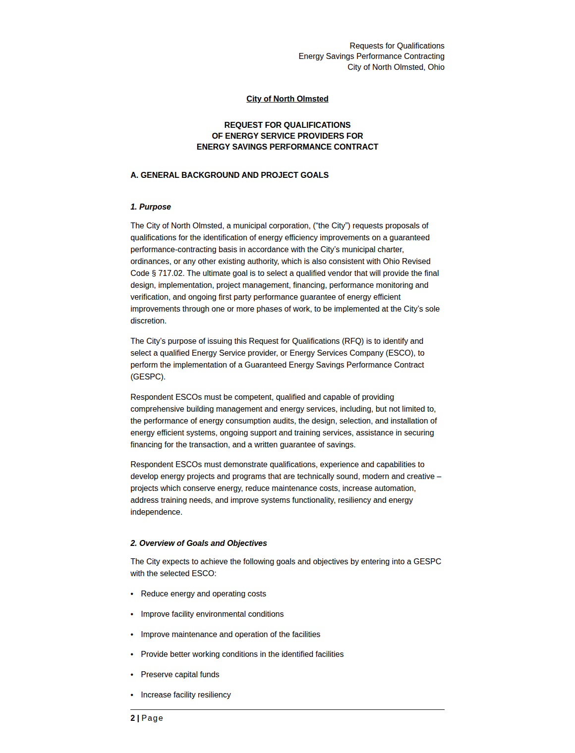Requests for Qualifications
Energy Savings Performance Contracting
City of North Olmsted, Ohio
City of North Olmsted
REQUEST FOR QUALIFICATIONS
OF ENERGY SERVICE PROVIDERS FOR
ENERGY SAVINGS PERFORMANCE CONTRACT
A. GENERAL BACKGROUND AND PROJECT GOALS
1. Purpose
The City of North Olmsted, a municipal corporation, (“the City”) requests proposals of qualifications for the identification of energy efficiency improvements on a guaranteed performance-contracting basis in accordance with the City’s municipal charter, ordinances, or any other existing authority, which is also consistent with Ohio Revised Code § 717.02. The ultimate goal is to select a qualified vendor that will provide the final design, implementation, project management, financing, performance monitoring and verification, and ongoing first party performance guarantee of energy efficient improvements through one or more phases of work, to be implemented at the City’s sole discretion.
The City’s purpose of issuing this Request for Qualifications (RFQ) is to identify and select a qualified Energy Service provider, or Energy Services Company (ESCO), to perform the implementation of a Guaranteed Energy Savings Performance Contract (GESPC).
Respondent ESCOs must be competent, qualified and capable of providing comprehensive building management and energy services, including, but not limited to, the performance of energy consumption audits, the design, selection, and installation of energy efficient systems, ongoing support and training services, assistance in securing financing for the transaction, and a written guarantee of savings.
Respondent ESCOs must demonstrate qualifications, experience and capabilities to develop energy projects and programs that are technically sound, modern and creative – projects which conserve energy, reduce maintenance costs, increase automation, address training needs, and improve systems functionality, resiliency and energy independence.
2. Overview of Goals and Objectives
The City expects to achieve the following goals and objectives by entering into a GESPC with the selected ESCO:
Reduce energy and operating costs
Improve facility environmental conditions
Improve maintenance and operation of the facilities
Provide better working conditions in the identified facilities
Preserve capital funds
Increase facility resiliency
2 | Page